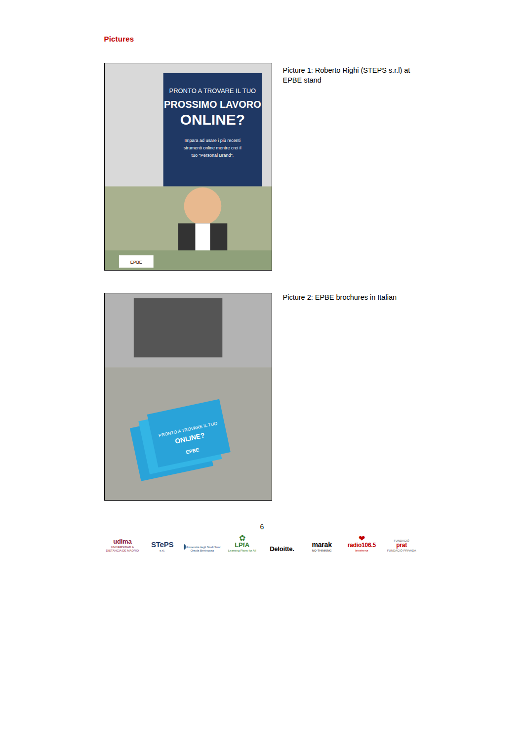Pictures
Picture 1: Roberto Righi (STEPS s.r.l) at EPBE stand
Picture 2: EPBE brochures in Italian
6
udima UNIVERSIDAD A DISTANCIA DE MADRID
STePS s.r.l.
Università degli Studi Suor Orsola Benincasa
✿ LPfA Learning Plans for All
Deloitte.
marak NO-THINKING
❤ radio106.5 leinehertz
FUNDACIÓ prat FUNDACIÓ PRIVADA